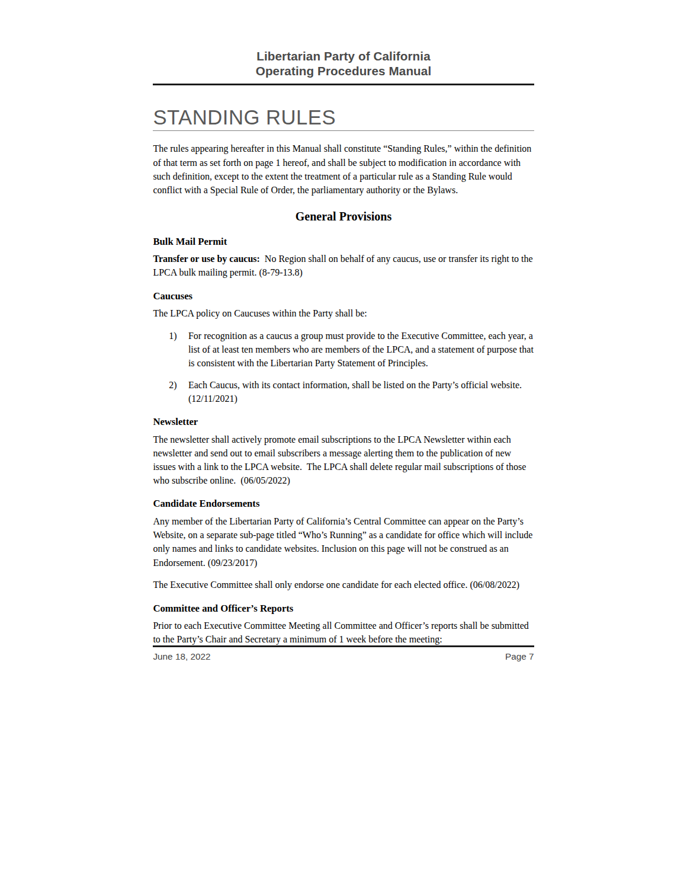Libertarian Party of California
Operating Procedures Manual
STANDING RULES
The rules appearing hereafter in this Manual shall constitute “Standing Rules,” within the definition of that term as set forth on page 1 hereof, and shall be subject to modification in accordance with such definition, except to the extent the treatment of a particular rule as a Standing Rule would conflict with a Special Rule of Order, the parliamentary authority or the Bylaws.
General Provisions
Bulk Mail Permit
Transfer or use by caucus: No Region shall on behalf of any caucus, use or transfer its right to the LPCA bulk mailing permit. (8-79-13.8)
Caucuses
The LPCA policy on Caucuses within the Party shall be:
For recognition as a caucus a group must provide to the Executive Committee, each year, a list of at least ten members who are members of the LPCA, and a statement of purpose that is consistent with the Libertarian Party Statement of Principles.
Each Caucus, with its contact information, shall be listed on the Party’s official website. (12/11/2021)
Newsletter
The newsletter shall actively promote email subscriptions to the LPCA Newsletter within each newsletter and send out to email subscribers a message alerting them to the publication of new issues with a link to the LPCA website. The LPCA shall delete regular mail subscriptions of those who subscribe online. (06/05/2022)
Candidate Endorsements
Any member of the Libertarian Party of California’s Central Committee can appear on the Party’s Website, on a separate sub-page titled “Who’s Running” as a candidate for office which will include only names and links to candidate websites. Inclusion on this page will not be construed as an Endorsement. (09/23/2017)
The Executive Committee shall only endorse one candidate for each elected office. (06/08/2022)
Committee and Officer’s Reports
Prior to each Executive Committee Meeting all Committee and Officer’s reports shall be submitted to the Party’s Chair and Secretary a minimum of 1 week before the meeting:
June 18, 2022 Page 7